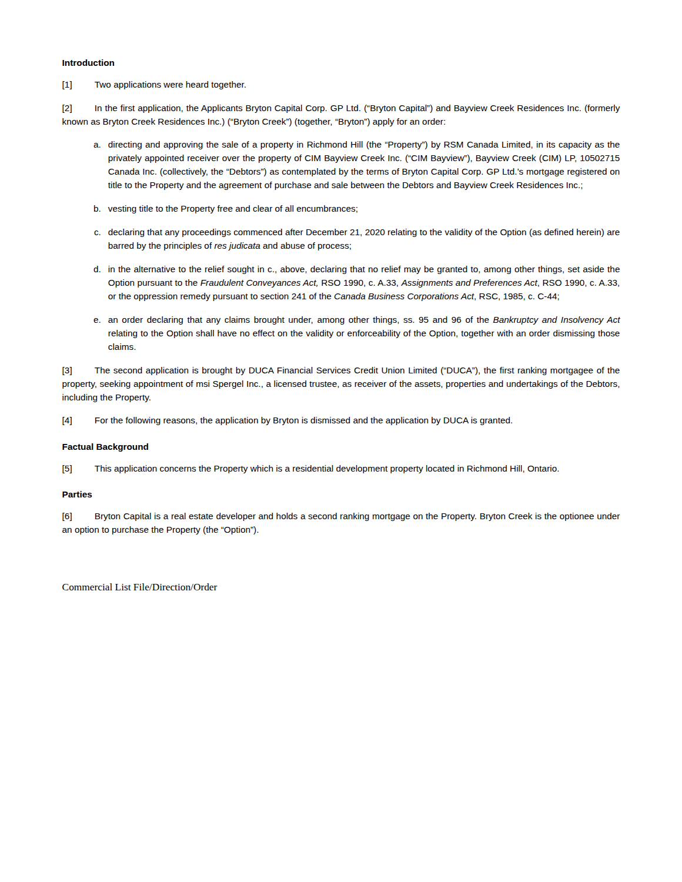Introduction
[1] Two applications were heard together.
[2] In the first application, the Applicants Bryton Capital Corp. GP Ltd. (“Bryton Capital”) and Bayview Creek Residences Inc. (formerly known as Bryton Creek Residences Inc.) (“Bryton Creek”) (together, “Bryton”) apply for an order:
directing and approving the sale of a property in Richmond Hill (the “Property”) by RSM Canada Limited, in its capacity as the privately appointed receiver over the property of CIM Bayview Creek Inc. (“CIM Bayview”), Bayview Creek (CIM) LP, 10502715 Canada Inc. (collectively, the “Debtors”) as contemplated by the terms of Bryton Capital Corp. GP Ltd.’s mortgage registered on title to the Property and the agreement of purchase and sale between the Debtors and Bayview Creek Residences Inc.;
vesting title to the Property free and clear of all encumbrances;
declaring that any proceedings commenced after December 21, 2020 relating to the validity of the Option (as defined herein) are barred by the principles of res judicata and abuse of process;
in the alternative to the relief sought in c., above, declaring that no relief may be granted to, among other things, set aside the Option pursuant to the Fraudulent Conveyances Act, RSO 1990, c. A.33, Assignments and Preferences Act, RSO 1990, c. A.33, or the oppression remedy pursuant to section 241 of the Canada Business Corporations Act, RSC, 1985, c. C-44;
an order declaring that any claims brought under, among other things, ss. 95 and 96 of the Bankruptcy and Insolvency Act relating to the Option shall have no effect on the validity or enforceability of the Option, together with an order dismissing those claims.
[3] The second application is brought by DUCA Financial Services Credit Union Limited (“DUCA”), the first ranking mortgagee of the property, seeking appointment of msi Spergel Inc., a licensed trustee, as receiver of the assets, properties and undertakings of the Debtors, including the Property.
[4] For the following reasons, the application by Bryton is dismissed and the application by DUCA is granted.
Factual Background
[5] This application concerns the Property which is a residential development property located in Richmond Hill, Ontario.
Parties
[6] Bryton Capital is a real estate developer and holds a second ranking mortgage on the Property. Bryton Creek is the optionee under an option to purchase the Property (the “Option”).
Commercial List File/Direction/Order